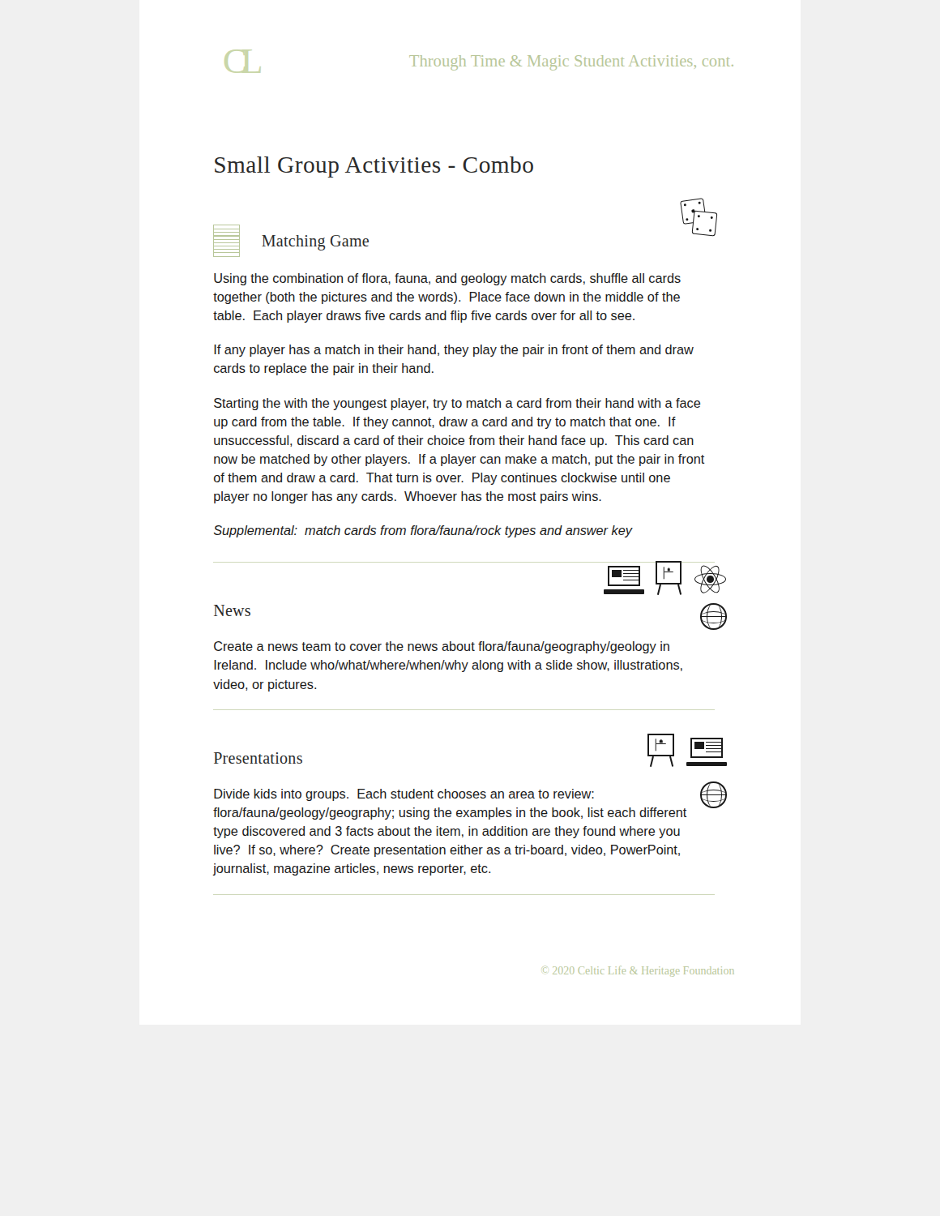CL
Through Time & Magic Student Activities, cont.
Small Group Activities - Combo
Matching Game
Using the combination of flora, fauna, and geology match cards, shuffle all cards together (both the pictures and the words). Place face down in the middle of the table. Each player draws five cards and flip five cards over for all to see.
If any player has a match in their hand, they play the pair in front of them and draw cards to replace the pair in their hand.
Starting the with the youngest player, try to match a card from their hand with a face up card from the table. If they cannot, draw a card and try to match that one. If unsuccessful, discard a card of their choice from their hand face up. This card can now be matched by other players. If a player can make a match, put the pair in front of them and draw a card. That turn is over. Play continues clockwise until one player no longer has any cards. Whoever has the most pairs wins.
Supplemental: match cards from flora/fauna/rock types and answer key
News
Create a news team to cover the news about flora/fauna/geography/geology in Ireland. Include who/what/where/when/why along with a slide show, illustrations, video, or pictures.
Presentations
Divide kids into groups. Each student chooses an area to review: flora/fauna/geology/geography; using the examples in the book, list each different type discovered and 3 facts about the item, in addition are they found where you live? If so, where? Create presentation either as a tri-board, video, PowerPoint, journalist, magazine articles, news reporter, etc.
© 2020 Celtic Life & Heritage Foundation